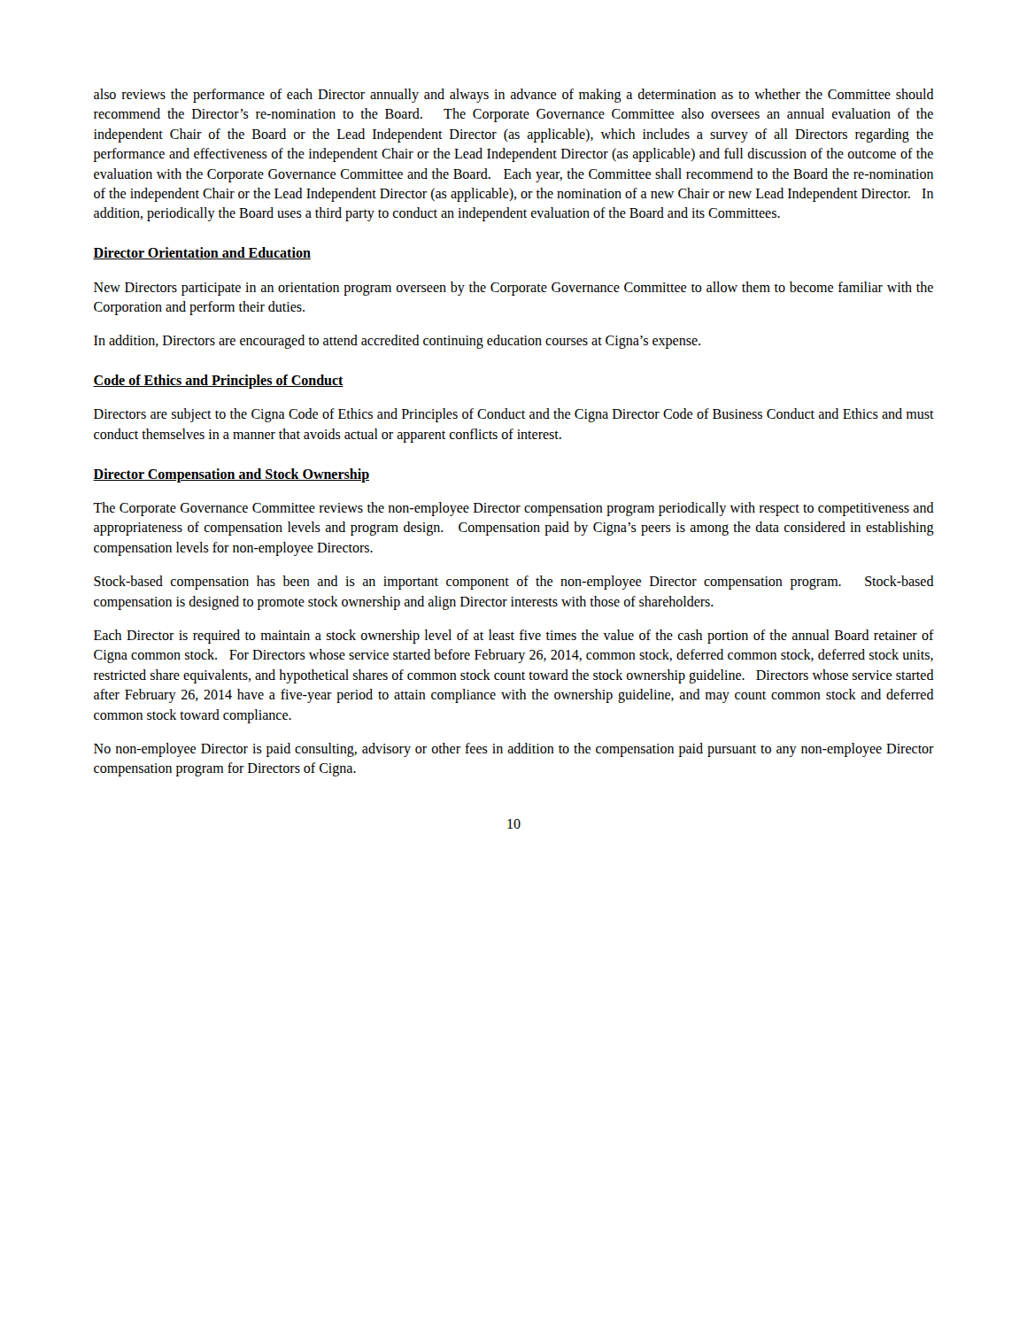also reviews the performance of each Director annually and always in advance of making a determination as to whether the Committee should recommend the Director’s re-nomination to the Board. The Corporate Governance Committee also oversees an annual evaluation of the independent Chair of the Board or the Lead Independent Director (as applicable), which includes a survey of all Directors regarding the performance and effectiveness of the independent Chair or the Lead Independent Director (as applicable) and full discussion of the outcome of the evaluation with the Corporate Governance Committee and the Board. Each year, the Committee shall recommend to the Board the re-nomination of the independent Chair or the Lead Independent Director (as applicable), or the nomination of a new Chair or new Lead Independent Director. In addition, periodically the Board uses a third party to conduct an independent evaluation of the Board and its Committees.
Director Orientation and Education
New Directors participate in an orientation program overseen by the Corporate Governance Committee to allow them to become familiar with the Corporation and perform their duties.
In addition, Directors are encouraged to attend accredited continuing education courses at Cigna’s expense.
Code of Ethics and Principles of Conduct
Directors are subject to the Cigna Code of Ethics and Principles of Conduct and the Cigna Director Code of Business Conduct and Ethics and must conduct themselves in a manner that avoids actual or apparent conflicts of interest.
Director Compensation and Stock Ownership
The Corporate Governance Committee reviews the non-employee Director compensation program periodically with respect to competitiveness and appropriateness of compensation levels and program design. Compensation paid by Cigna’s peers is among the data considered in establishing compensation levels for non-employee Directors.
Stock-based compensation has been and is an important component of the non-employee Director compensation program. Stock-based compensation is designed to promote stock ownership and align Director interests with those of shareholders.
Each Director is required to maintain a stock ownership level of at least five times the value of the cash portion of the annual Board retainer of Cigna common stock. For Directors whose service started before February 26, 2014, common stock, deferred common stock, deferred stock units, restricted share equivalents, and hypothetical shares of common stock count toward the stock ownership guideline. Directors whose service started after February 26, 2014 have a five-year period to attain compliance with the ownership guideline, and may count common stock and deferred common stock toward compliance.
No non-employee Director is paid consulting, advisory or other fees in addition to the compensation paid pursuant to any non-employee Director compensation program for Directors of Cigna.
10